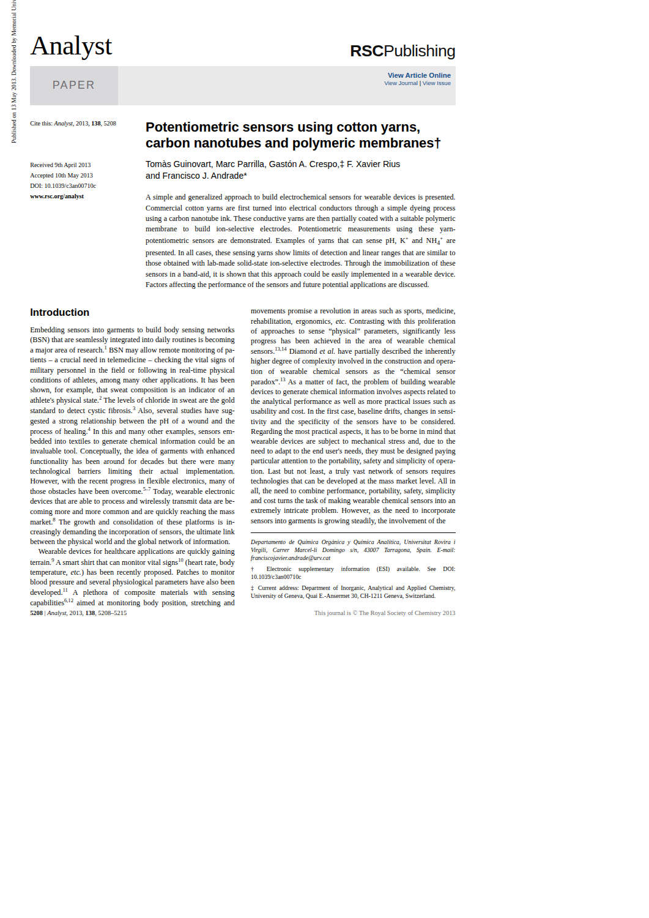Published on 13 May 2013. Downloaded by Memorial University of Newfoundland on 14/08/2013 17:11:56.
Analyst
RSC Publishing
PAPER
View Article Online
View Journal | View Issue
Cite this: Analyst, 2013, 138, 5208
Received 9th April 2013
Accepted 10th May 2013
DOI: 10.1039/c3an00710c
www.rsc.org/analyst
Potentiometric sensors using cotton yarns, carbon nanotubes and polymeric membranes†
Tomàs Guinovart, Marc Parrilla, Gastón A. Crespo,‡ F. Xavier Rius
and Francisco J. Andrade*
A simple and generalized approach to build electrochemical sensors for wearable devices is presented. Commercial cotton yarns are first turned into electrical conductors through a simple dyeing process using a carbon nanotube ink. These conductive yarns are then partially coated with a suitable polymeric membrane to build ion-selective electrodes. Potentiometric measurements using these yarn-potentiometric sensors are demonstrated. Examples of yarns that can sense pH, K+ and NH4+ are presented. In all cases, these sensing yarns show limits of detection and linear ranges that are similar to those obtained with lab-made solid-state ion-selective electrodes. Through the immobilization of these sensors in a band-aid, it is shown that this approach could be easily implemented in a wearable device. Factors affecting the performance of the sensors and future potential applications are discussed.
Introduction
Embedding sensors into garments to build body sensing networks (BSN) that are seamlessly integrated into daily routines is becoming a major area of research.1 BSN may allow remote monitoring of patients – a crucial need in telemedicine – checking the vital signs of military personnel in the field or following in real-time physical conditions of athletes, among many other applications. It has been shown, for example, that sweat composition is an indicator of an athlete's physical state.2 The levels of chloride in sweat are the gold standard to detect cystic fibrosis.3 Also, several studies have suggested a strong relationship between the pH of a wound and the process of healing.4 In this and many other examples, sensors embedded into textiles to generate chemical information could be an invaluable tool. Conceptually, the idea of garments with enhanced functionality has been around for decades but there were many technological barriers limiting their actual implementation. However, with the recent progress in flexible electronics, many of those obstacles have been overcome.5–7 Today, wearable electronic devices that are able to process and wirelessly transmit data are becoming more and more common and are quickly reaching the mass market.8 The growth and consolidation of these platforms is increasingly demanding the incorporation of sensors, the ultimate link between the physical world and the global network of information.
Wearable devices for healthcare applications are quickly gaining terrain.9 A smart shirt that can monitor vital signs10 (heart rate, body temperature, etc.) has been recently proposed. Patches to monitor blood pressure and several physiological parameters have also been developed.11 A plethora of composite materials with sensing capabilities6,12 aimed at monitoring body position, stretching and movements promise a revolution in areas such as sports, medicine, rehabilitation, ergonomics, etc. Contrasting with this proliferation of approaches to sense “physical” parameters, significantly less progress has been achieved in the area of wearable chemical sensors.13,14 Diamond et al. have partially described the inherently higher degree of complexity involved in the construction and operation of wearable chemical sensors as the “chemical sensor paradox”.13 As a matter of fact, the problem of building wearable devices to generate chemical information involves aspects related to the analytical performance as well as more practical issues such as usability and cost. In the first case, baseline drifts, changes in sensitivity and the specificity of the sensors have to be considered. Regarding the most practical aspects, it has to be borne in mind that wearable devices are subject to mechanical stress and, due to the need to adapt to the end user's needs, they must be designed paying particular attention to the portability, safety and simplicity of operation. Last but not least, a truly vast network of sensors requires technologies that can be developed at the mass market level. All in all, the need to combine performance, portability, safety, simplicity and cost turns the task of making wearable chemical sensors into an extremely intricate problem. However, as the need to incorporate sensors into garments is growing steadily, the involvement of the
Departamento de Química Orgánica y Química Analítica, Universitat Rovira i Virgili, Carrer Marcel-li Domingo s/n, 43007 Tarragona, Spain. E-mail: franciscojavier.andrade@urv.cat
† Electronic supplementary information (ESI) available. See DOI: 10.1039/c3an00710c
‡ Current address: Department of Inorganic, Analytical and Applied Chemistry, University of Geneva, Quai E.-Ansermet 30, CH-1211 Geneva, Switzerland.
5208 | Analyst, 2013, 138, 5208–5215
This journal is © The Royal Society of Chemistry 2013